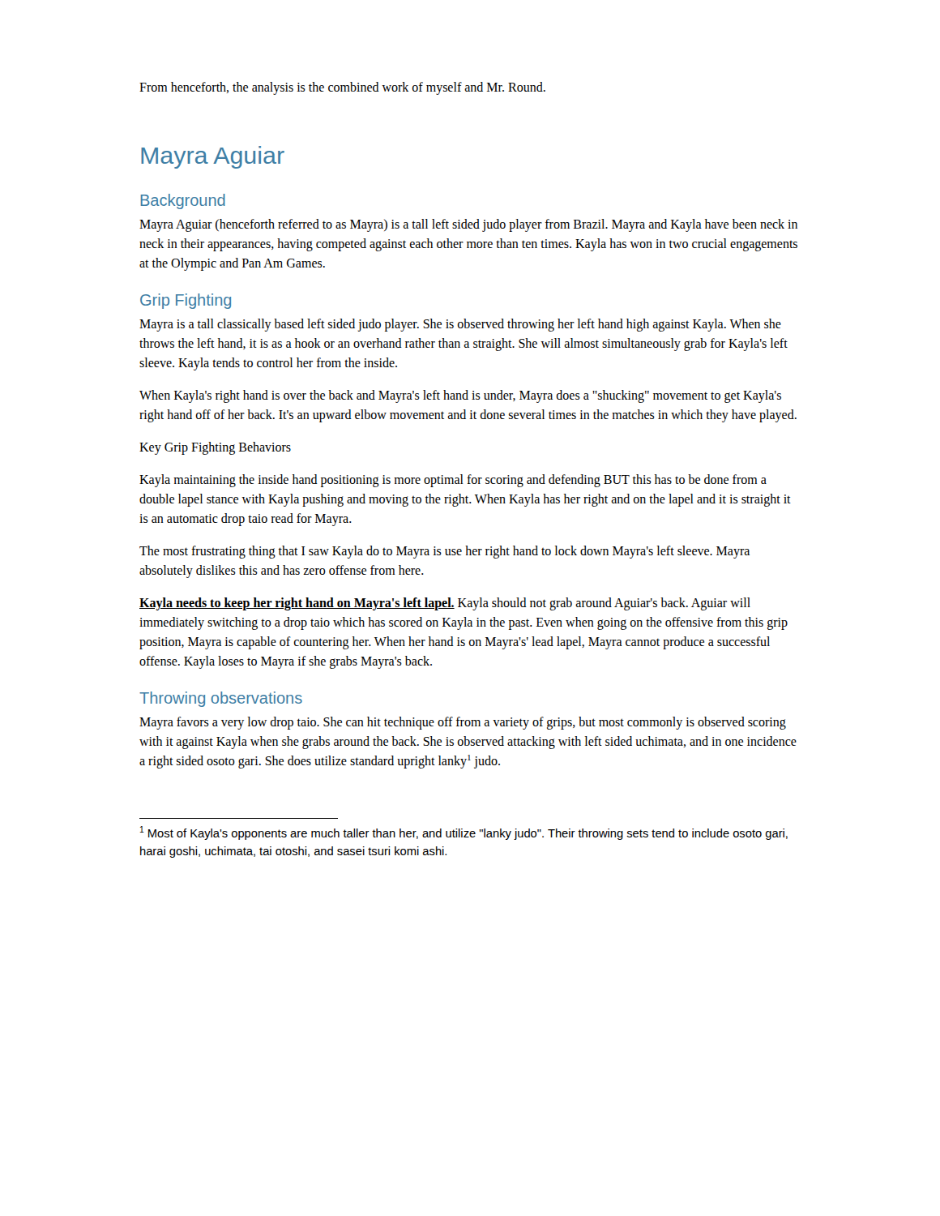From henceforth, the analysis is the combined work of myself and Mr. Round.
Mayra Aguiar
Background
Mayra Aguiar (henceforth referred to as Mayra) is a tall left sided judo player from Brazil. Mayra and Kayla have been neck in neck in their appearances, having competed against each other more than ten times. Kayla has won in two crucial engagements at the Olympic and Pan Am Games.
Grip Fighting
Mayra is a tall classically based left sided judo player. She is observed throwing her left hand high against Kayla. When she throws the left hand, it is as a hook or an overhand rather than a straight. She will almost simultaneously grab for Kayla's left sleeve. Kayla tends to control her from the inside.
When Kayla's right hand is over the back and Mayra's left hand is under, Mayra does a "shucking" movement to get Kayla's right hand off of her back. It's an upward elbow movement and it done several times in the matches in which they have played.
Key Grip Fighting Behaviors
Kayla maintaining the inside hand positioning is more optimal for scoring and defending BUT this has to be done from a double lapel stance with Kayla pushing and moving to the right. When Kayla has her right and on the lapel and it is straight it is an automatic drop taio read for Mayra.
The most frustrating thing that I saw Kayla do to Mayra is use her right hand to lock down Mayra's left sleeve. Mayra absolutely dislikes this and has zero offense from here.
Kayla needs to keep her right hand on Mayra's left lapel. Kayla should not grab around Aguiar's back. Aguiar will immediately switching to a drop taio which has scored on Kayla in the past. Even when going on the offensive from this grip position, Mayra is capable of countering her. When her hand is on Mayra's' lead lapel, Mayra cannot produce a successful offense. Kayla loses to Mayra if she grabs Mayra's back.
Throwing observations
Mayra favors a very low drop taio. She can hit technique off from a variety of grips, but most commonly is observed scoring with it against Kayla when she grabs around the back. She is observed attacking with left sided uchimata, and in one incidence a right sided osoto gari. She does utilize standard upright lanky1 judo.
1 Most of Kayla's opponents are much taller than her, and utilize "lanky judo". Their throwing sets tend to include osoto gari, harai goshi, uchimata, tai otoshi, and sasei tsuri komi ashi.